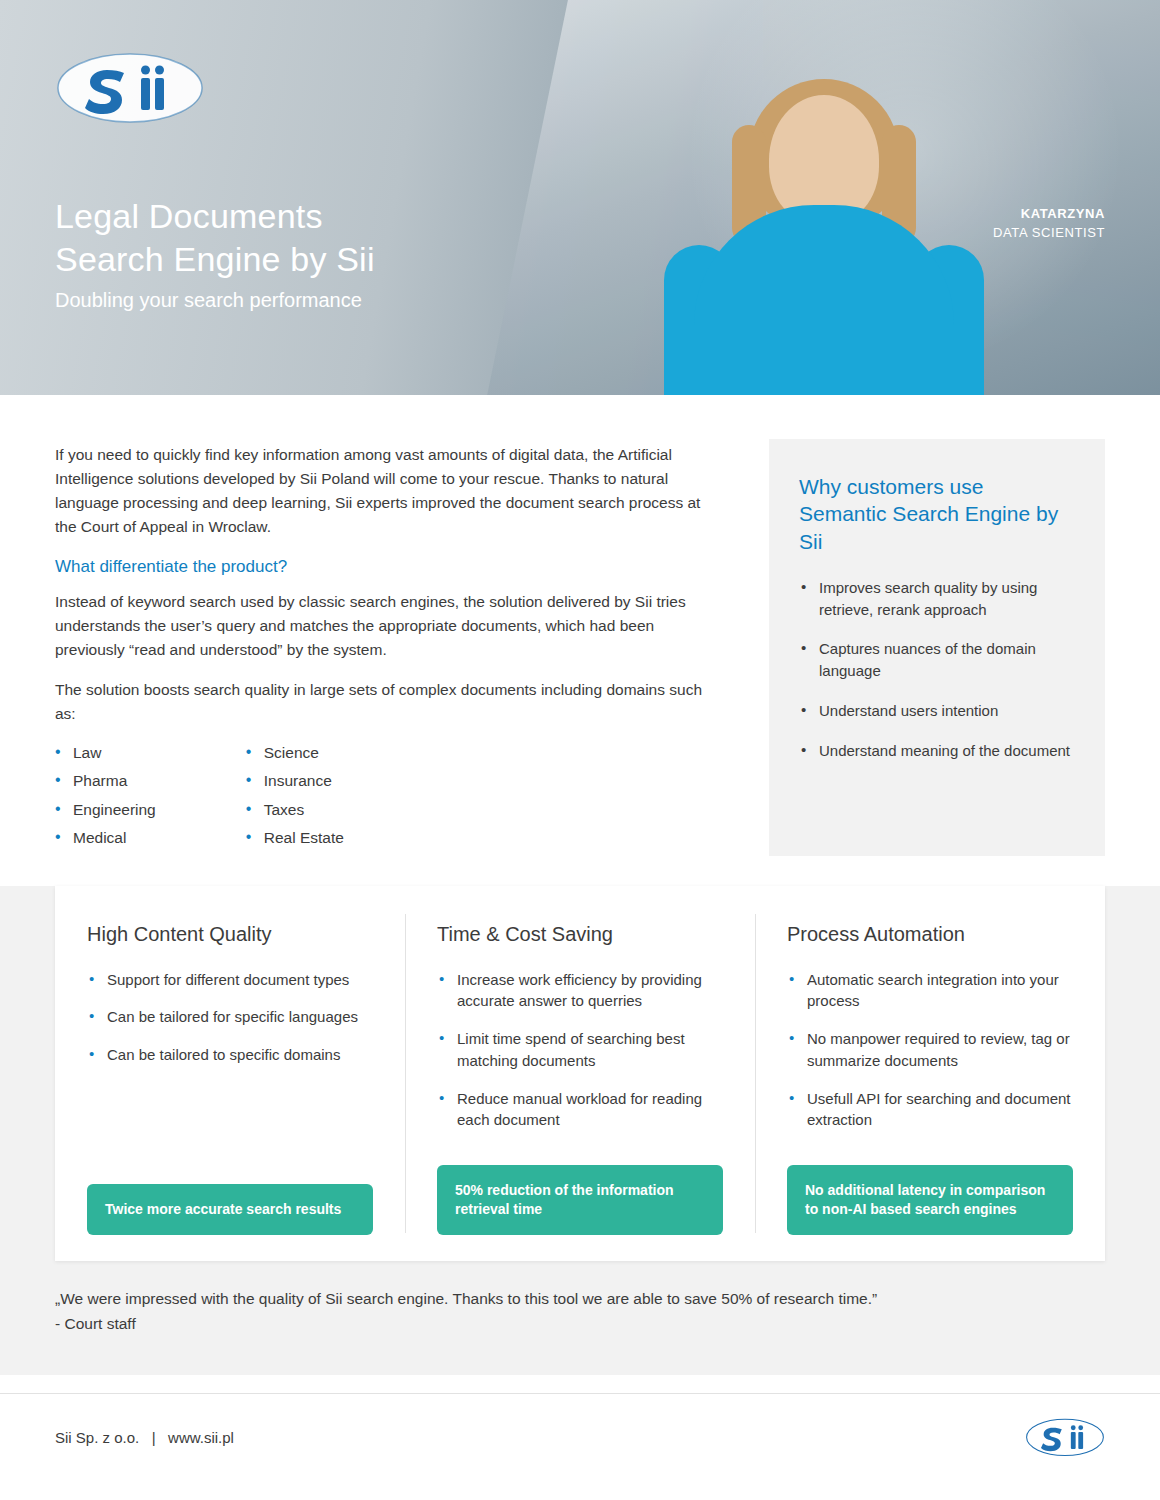KATARZYNA
DATA SCIENTIST
Legal Documents
Search Engine by Sii
Doubling your search performance
If you need to quickly find key information among vast amounts of digital data, the Artificial Intelligence solutions developed by Sii Poland will come to your rescue. Thanks to natural language processing and deep learning, Sii experts improved the document search process at the Court of Appeal in Wroclaw.
What differentiate the product?
Instead of keyword search used by classic search engines, the solution delivered by Sii tries understands the user’s query and matches the appropriate documents, which had been previously “read and understood” by the system.
The solution boosts search quality in large sets of complex documents including domains such as:
Law
Pharma
Engineering
Medical
Science
Insurance
Taxes
Real Estate
Why customers use Semantic Search Engine by Sii
Improves search quality by using retrieve, rerank approach
Captures nuances of the domain language
Understand users intention
Understand meaning of the document
High Content Quality
Support for different document types
Can be tailored for specific languages
Can be tailored to specific domains
Twice more accurate search results
Time & Cost Saving
Increase work efficiency by providing accurate answer to querries
Limit time spend of searching best matching documents
Reduce manual workload for reading each document
50% reduction of the information retrieval time
Process Automation
Automatic search integration into your process
No manpower required to review, tag or summarize documents
Usefull API for searching and document extraction
No additional latency in comparison to non-AI based search engines
„We were impressed with the quality of Sii search engine. Thanks to this tool we are able to save 50% of research time.” - Court staff
Sii Sp. z o.o. | www.sii.pl